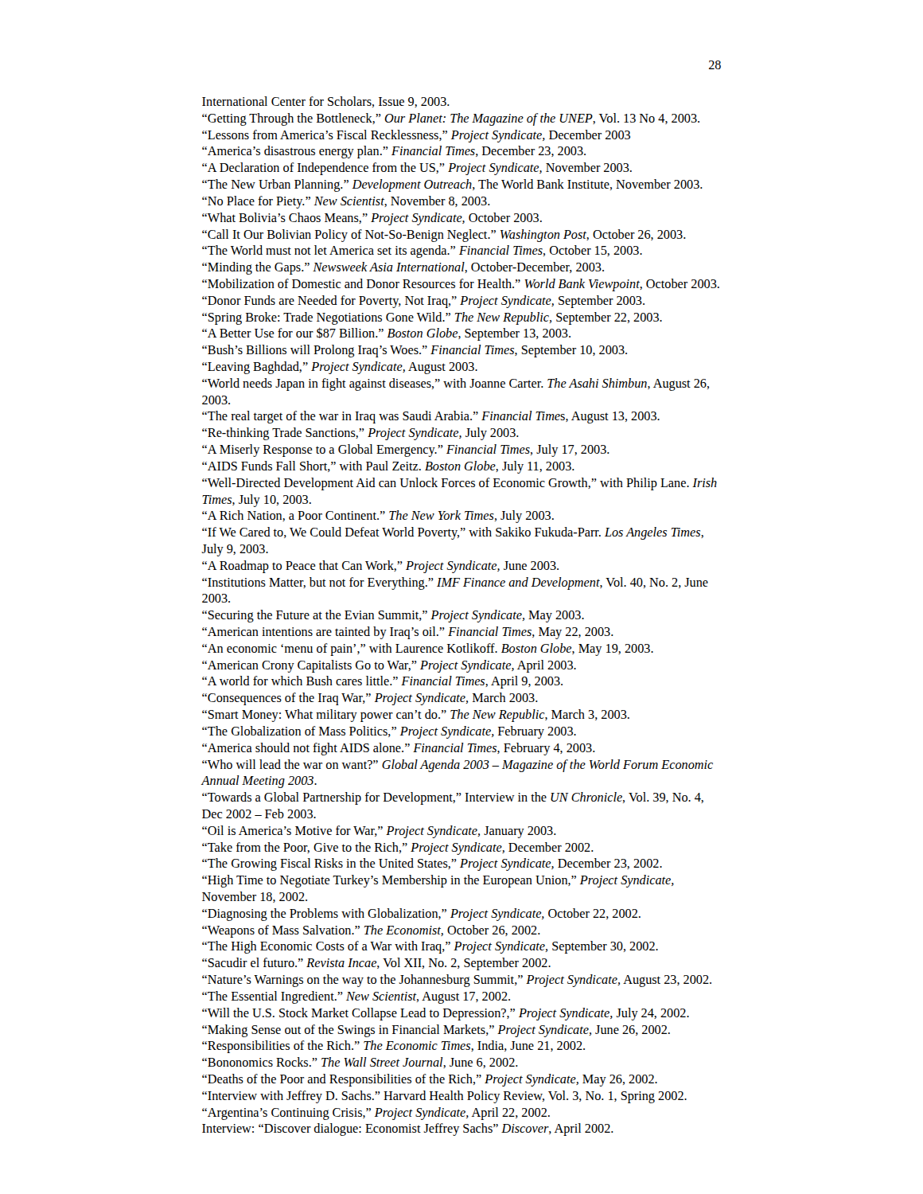28
International Center for Scholars, Issue 9, 2003.
“Getting Through the Bottleneck,” Our Planet: The Magazine of the UNEP, Vol. 13 No 4, 2003.
“Lessons from America’s Fiscal Recklessness,” Project Syndicate, December 2003
“America’s disastrous energy plan.” Financial Times, December 23, 2003.
“A Declaration of Independence from the US,” Project Syndicate, November 2003.
“The New Urban Planning.” Development Outreach, The World Bank Institute, November 2003.
“No Place for Piety.” New Scientist, November 8, 2003.
“What Bolivia’s Chaos Means,” Project Syndicate, October 2003.
“Call It Our Bolivian Policy of Not-So-Benign Neglect.” Washington Post, October 26, 2003.
“The World must not let America set its agenda.” Financial Times, October 15, 2003.
“Minding the Gaps.” Newsweek Asia International, October-December, 2003.
“Mobilization of Domestic and Donor Resources for Health.” World Bank Viewpoint, October 2003.
“Donor Funds are Needed for Poverty, Not Iraq,” Project Syndicate, September 2003.
“Spring Broke: Trade Negotiations Gone Wild.” The New Republic, September 22, 2003.
“A Better Use for our $87 Billion.” Boston Globe, September 13, 2003.
“Bush’s Billions will Prolong Iraq’s Woes.” Financial Times, September 10, 2003.
“Leaving Baghdad,” Project Syndicate, August 2003.
“World needs Japan in fight against diseases,” with Joanne Carter. The Asahi Shimbun, August 26, 2003.
“The real target of the war in Iraq was Saudi Arabia.” Financial Times, August 13, 2003.
“Re-thinking Trade Sanctions,” Project Syndicate, July 2003.
“A Miserly Response to a Global Emergency.” Financial Times, July 17, 2003.
“AIDS Funds Fall Short,” with Paul Zeitz. Boston Globe, July 11, 2003.
“Well-Directed Development Aid can Unlock Forces of Economic Growth,” with Philip Lane. Irish Times, July 10, 2003.
“A Rich Nation, a Poor Continent.” The New York Times, July 2003.
“If We Cared to, We Could Defeat World Poverty,” with Sakiko Fukuda-Parr. Los Angeles Times, July 9, 2003.
“A Roadmap to Peace that Can Work,” Project Syndicate, June 2003.
“Institutions Matter, but not for Everything.” IMF Finance and Development, Vol. 40, No. 2, June 2003.
“Securing the Future at the Evian Summit,” Project Syndicate, May 2003.
“American intentions are tainted by Iraq’s oil.” Financial Times, May 22, 2003.
“An economic ‘menu of pain’,” with Laurence Kotlikoff. Boston Globe, May 19, 2003.
“American Crony Capitalists Go to War,” Project Syndicate, April 2003.
“A world for which Bush cares little.” Financial Times, April 9, 2003.
“Consequences of the Iraq War,” Project Syndicate, March 2003.
“Smart Money: What military power can’t do.” The New Republic, March 3, 2003.
“The Globalization of Mass Politics,” Project Syndicate, February 2003.
“America should not fight AIDS alone.” Financial Times, February 4, 2003.
“Who will lead the war on want?” Global Agenda 2003 – Magazine of the World Forum Economic Annual Meeting 2003.
“Towards a Global Partnership for Development,” Interview in the UN Chronicle, Vol. 39, No. 4, Dec 2002 – Feb 2003.
“Oil is America’s Motive for War,” Project Syndicate, January 2003.
“Take from the Poor, Give to the Rich,” Project Syndicate, December 2002.
“The Growing Fiscal Risks in the United States,” Project Syndicate, December 23, 2002.
“High Time to Negotiate Turkey’s Membership in the European Union,” Project Syndicate, November 18, 2002.
“Diagnosing the Problems with Globalization,” Project Syndicate, October 22, 2002.
“Weapons of Mass Salvation.” The Economist, October 26, 2002.
“The High Economic Costs of a War with Iraq,” Project Syndicate, September 30, 2002.
“Sacudir el futuro.” Revista Incae, Vol XII, No. 2, September 2002.
“Nature’s Warnings on the way to the Johannesburg Summit,” Project Syndicate, August 23, 2002.
“The Essential Ingredient.” New Scientist, August 17, 2002.
“Will the U.S. Stock Market Collapse Lead to Depression?,” Project Syndicate, July 24, 2002.
“Making Sense out of the Swings in Financial Markets,” Project Syndicate, June 26, 2002.
“Responsibilities of the Rich.” The Economic Times, India, June 21, 2002.
“Bononomics Rocks.” The Wall Street Journal, June 6, 2002.
“Deaths of the Poor and Responsibilities of the Rich,” Project Syndicate, May 26, 2002.
“Interview with Jeffrey D. Sachs.” Harvard Health Policy Review, Vol. 3, No. 1, Spring 2002.
“Argentina’s Continuing Crisis,” Project Syndicate, April 22, 2002.
Interview: “Discover dialogue: Economist Jeffrey Sachs” Discover, April 2002.